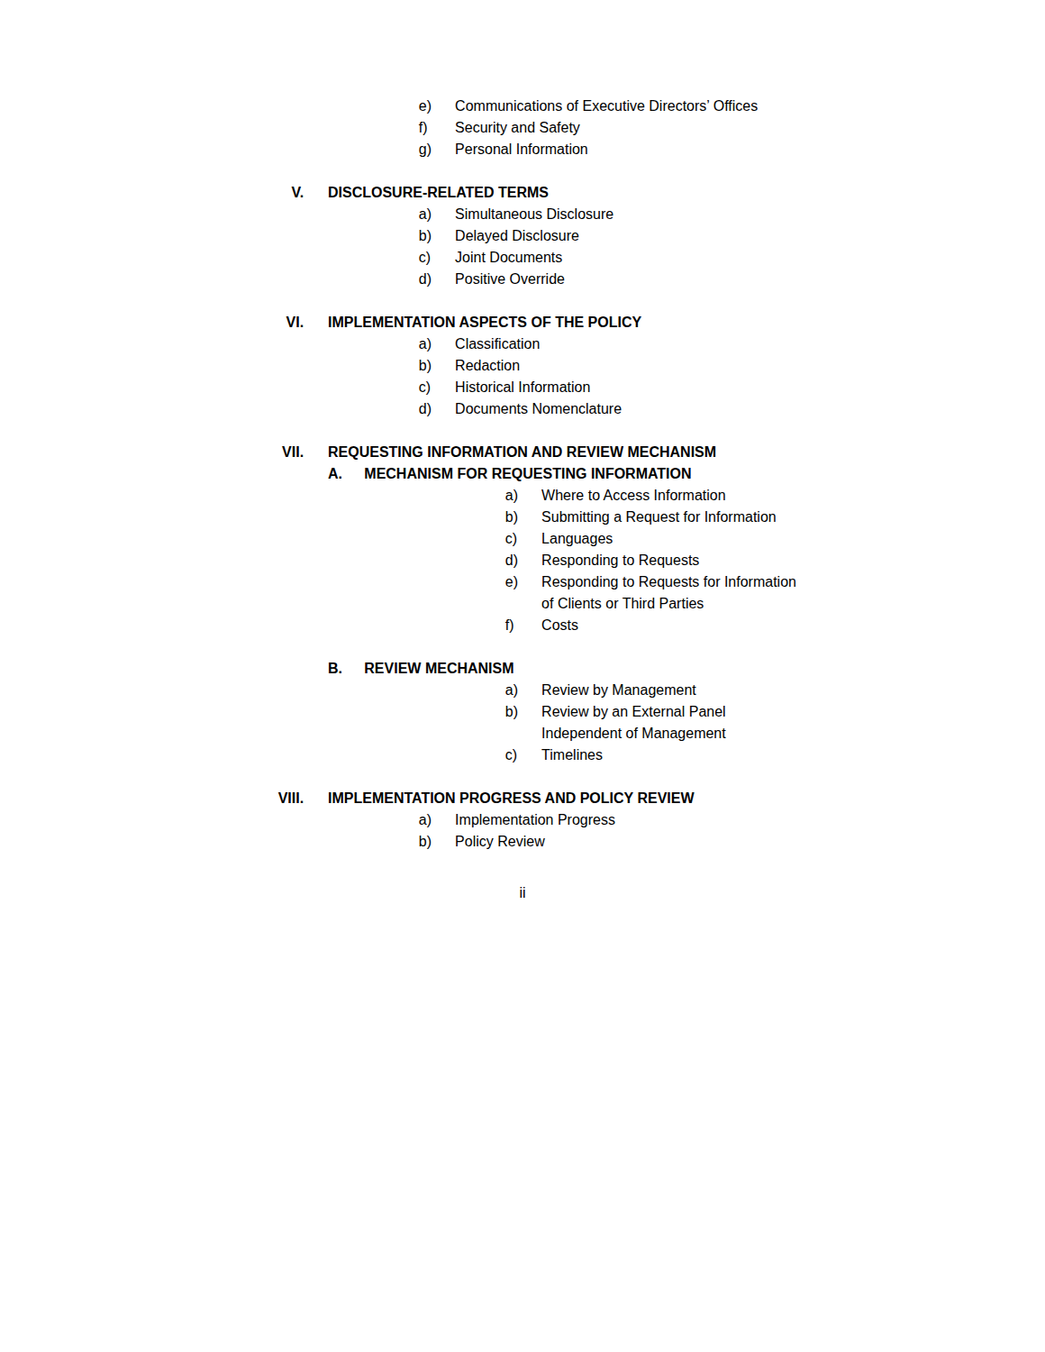e) Communications of Executive Directors’ Offices
f) Security and Safety
g) Personal Information
V. Disclosure-Related Terms
a) Simultaneous Disclosure
b) Delayed Disclosure
c) Joint Documents
d) Positive Override
VI. Implementation Aspects of the Policy
a) Classification
b) Redaction
c) Historical Information
d) Documents Nomenclature
VII. Requesting Information and Review Mechanism
A. Mechanism for Requesting Information
a) Where to Access Information
b) Submitting a Request for Information
c) Languages
d) Responding to Requests
e) Responding to Requests for Information of Clients or Third Parties
f) Costs
B. Review Mechanism
a) Review by Management
b) Review by an External Panel Independent of Management
c) Timelines
VIII. Implementation Progress and Policy Review
a) Implementation Progress
b) Policy Review
ii